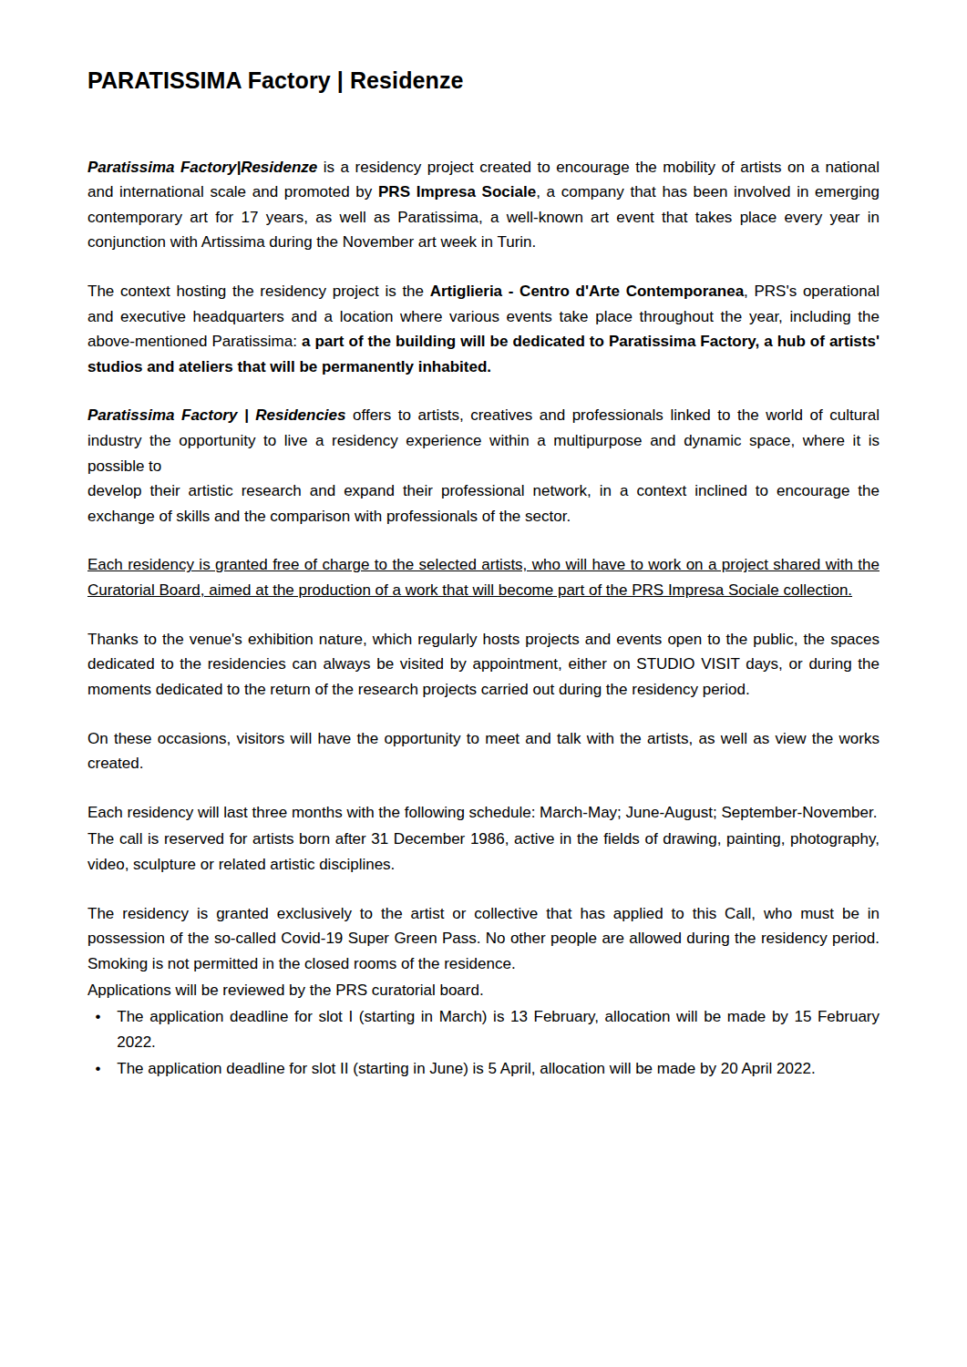PARATISSIMA Factory | Residenze
Paratissima Factory|Residenze is a residency project created to encourage the mobility of artists on a national and international scale and promoted by PRS Impresa Sociale, a company that has been involved in emerging contemporary art for 17 years, as well as Paratissima, a well-known art event that takes place every year in conjunction with Artissima during the November art week in Turin.
The context hosting the residency project is the Artiglieria - Centro d'Arte Contemporanea, PRS's operational and executive headquarters and a location where various events take place throughout the year, including the above-mentioned Paratissima: a part of the building will be dedicated to Paratissima Factory, a hub of artists' studios and ateliers that will be permanently inhabited.
Paratissima Factory | Residencies offers to artists, creatives and professionals linked to the world of cultural industry the opportunity to live a residency experience within a multipurpose and dynamic space, where it is possible to
develop their artistic research and expand their professional network, in a context inclined to encourage the exchange of skills and the comparison with professionals of the sector.
Each residency is granted free of charge to the selected artists, who will have to work on a project shared with the Curatorial Board, aimed at the production of a work that will become part of the PRS Impresa Sociale collection.
Thanks to the venue's exhibition nature, which regularly hosts projects and events open to the public, the spaces dedicated to the residencies can always be visited by appointment, either on STUDIO VISIT days, or during the moments dedicated to the return of the research projects carried out during the residency period.
On these occasions, visitors will have the opportunity to meet and talk with the artists, as well as view the works created.
Each residency will last three months with the following schedule: March-May; June-August; September-November.
The call is reserved for artists born after 31 December 1986, active in the fields of drawing, painting, photography, video, sculpture or related artistic disciplines.
The residency is granted exclusively to the artist or collective that has applied to this Call, who must be in possession of the so-called Covid-19 Super Green Pass. No other people are allowed during the residency period. Smoking is not permitted in the closed rooms of the residence.
Applications will be reviewed by the PRS curatorial board.
The application deadline for slot I (starting in March) is 13 February, allocation will be made by 15 February 2022.
The application deadline for slot II (starting in June) is 5 April, allocation will be made by 20 April 2022.